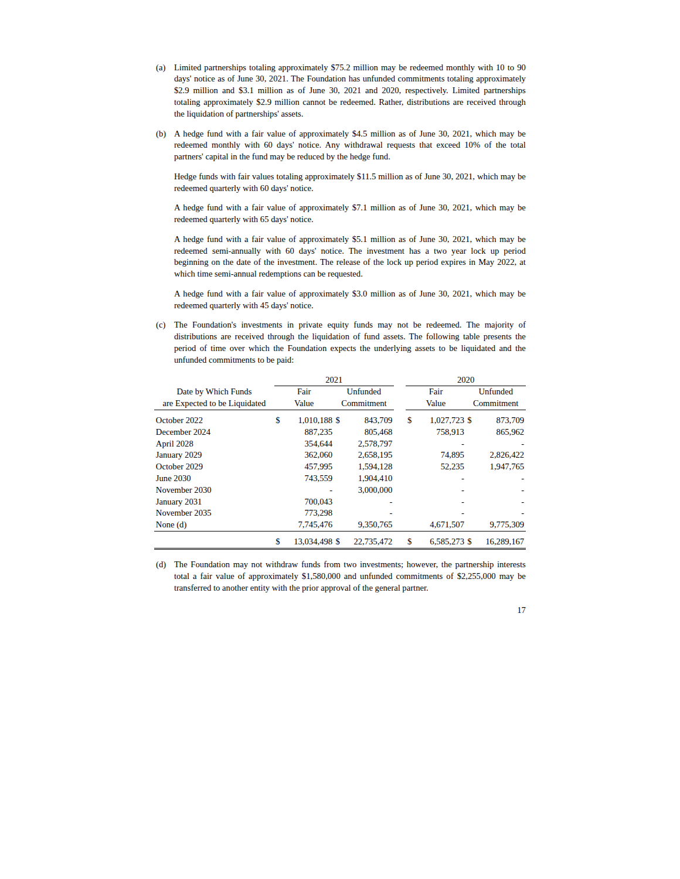(a)
Limited partnerships totaling approximately $75.2 million may be redeemed monthly with 10 to 90 days' notice as of June 30, 2021. The Foundation has unfunded commitments totaling approximately $2.9 million and $3.1 million as of June 30, 2021 and 2020, respectively. Limited partnerships totaling approximately $2.9 million cannot be redeemed. Rather, distributions are received through the liquidation of partnerships' assets.
(b)
A hedge fund with a fair value of approximately $4.5 million as of June 30, 2021, which may be redeemed monthly with 60 days' notice. Any withdrawal requests that exceed 10% of the total partners' capital in the fund may be reduced by the hedge fund.
Hedge funds with fair values totaling approximately $11.5 million as of June 30, 2021, which may be redeemed quarterly with 60 days' notice.
A hedge fund with a fair value of approximately $7.1 million as of June 30, 2021, which may be redeemed quarterly with 65 days' notice.
A hedge fund with a fair value of approximately $5.1 million as of June 30, 2021, which may be redeemed semi-annually with 60 days' notice. The investment has a two year lock up period beginning on the date of the investment. The release of the lock up period expires in May 2022, at which time semi-annual redemptions can be requested.
A hedge fund with a fair value of approximately $3.0 million as of June 30, 2021, which may be redeemed quarterly with 45 days' notice.
(c)
The Foundation's investments in private equity funds may not be redeemed. The majority of distributions are received through the liquidation of fund assets. The following table presents the period of time over which the Foundation expects the underlying assets to be liquidated and the unfunded commitments to be paid:
| | 2021 | | 2020 |
| --- | --- | --- | --- |
| Date by Which Funds | Fair | Unfunded | | Fair | Unfunded |
| are Expected to be Liquidated | Value | Commitment | | Value | Commitment |
| October 2022 | $ | 1,010,188 | $ | 843,709 | | $ | 1,027,723 | $ | 873,709 |
| December 2024 | | 887,235 | | 805,468 | | | 758,913 | | 865,962 |
| April 2028 | | 354,644 | | 2,578,797 | | | - | | - |
| January 2029 | | 362,060 | | 2,658,195 | | | 74,895 | | 2,826,422 |
| October 2029 | | 457,995 | | 1,594,128 | | | 52,235 | | 1,947,765 |
| June 2030 | | 743,559 | | 1,904,410 | | | - | | - |
| November 2030 | | - | | 3,000,000 | | | - | | - |
| January 2031 | | 700,043 | | - | | | - | | - |
| November 2035 | | 773,298 | | - | | | - | | - |
| None (d) | | 7,745,476 | | 9,350,765 | | | 4,671,507 | | 9,775,309 |
| | $ | 13,034,498 | $ | 22,735,472 | | $ | 6,585,273 | $ | 16,289,167 |
(d)
The Foundation may not withdraw funds from two investments; however, the partnership interests total a fair value of approximately $1,580,000 and unfunded commitments of $2,255,000 may be transferred to another entity with the prior approval of the general partner.
17